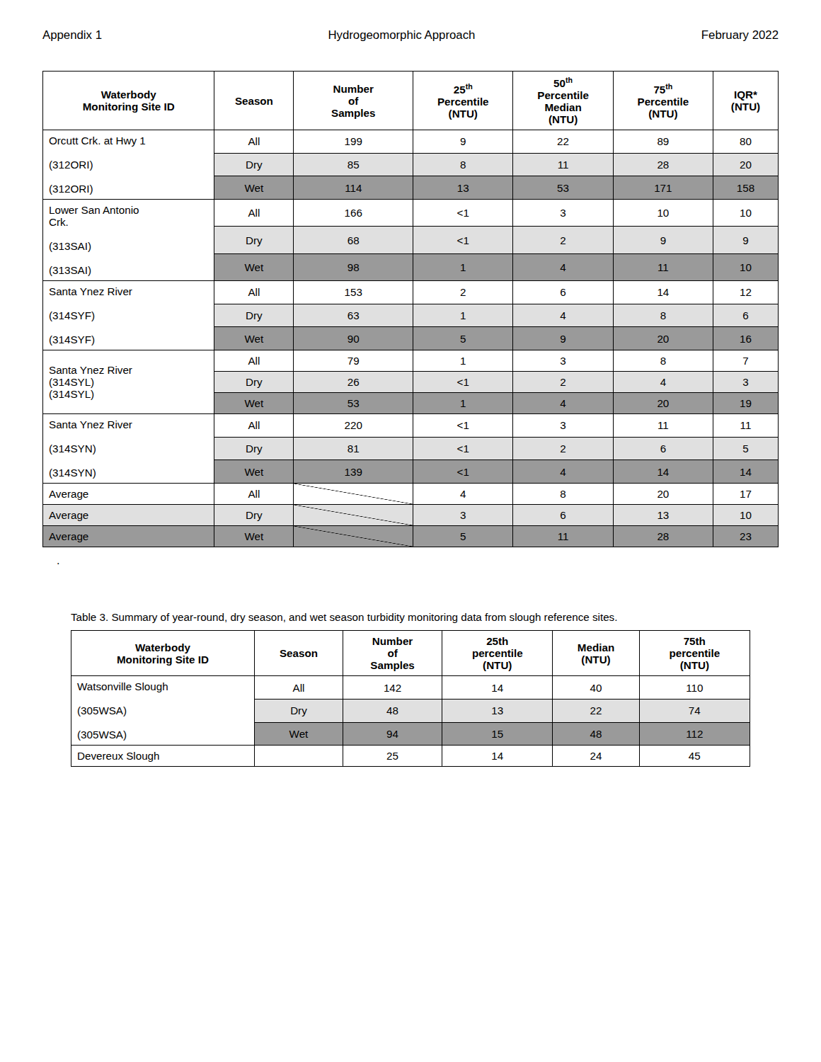Appendix 1 Hydrogeomorphic Approach February 2022
| Waterbody Monitoring Site ID | Season | Number of Samples | 25 th Percentile (NTU) | 50 th Percentile Median (NTU) | 75 th Percentile (NTU) | IQR* (NTU) |
| --- | --- | --- | --- | --- | --- | --- |
| Orcutt Crk. at Hwy 1 (312ORI) (312ORI) | All | 199 | 9 | 22 | 89 | 80 |
| Dry | 85 | 8 | 11 | 28 | 20 |
| Wet | 114 | 13 | 53 | 171 | 158 |
| Lower San Antonio Crk. (313SAI) (313SAI) | All | 166 | <1 | 3 | 10 | 10 |
| Dry | 68 | <1 | 2 | 9 | 9 |
| Wet | 98 | 1 | 4 | 11 | 10 |
| Santa Ynez River (314SYF) (314SYF) | All | 153 | 2 | 6 | 14 | 12 |
| Dry | 63 | 1 | 4 | 8 | 6 |
| Wet | 90 | 5 | 9 | 20 | 16 |
| Santa Ynez River (314SYL) (314SYL) | All | 79 | 1 | 3 | 8 | 7 |
| Dry | 26 | <1 | 2 | 4 | 3 |
| Wet | 53 | 1 | 4 | 20 | 19 |
| Santa Ynez River (314SYN) (314SYN) | All | 220 | <1 | 3 | 11 | 11 |
| Dry | 81 | <1 | 2 | 6 | 5 |
| Wet | 139 | <1 | 4 | 14 | 14 |
| Average | All | | 4 | 8 | 20 | 17 |
| Average | Dry | | 3 | 6 | 13 | 10 |
| Average | Wet | | 5 | 11 | 28 | 23 |
.
Table 3. Summary of year-round, dry season, and wet season turbidity monitoring data from slough reference sites.
| Waterbody Monitoring Site ID | Season | Number of Samples | 25th percentile (NTU) | Median (NTU) | 75th percentile (NTU) |
| --- | --- | --- | --- | --- | --- |
| Watsonville Slough (305WSA) (305WSA) | All | 142 | 14 | 40 | 110 |
| Dry | 48 | 13 | 22 | 74 |
| Wet | 94 | 15 | 48 | 112 |
| Devereux Slough | | 25 | 14 | 24 | 45 |